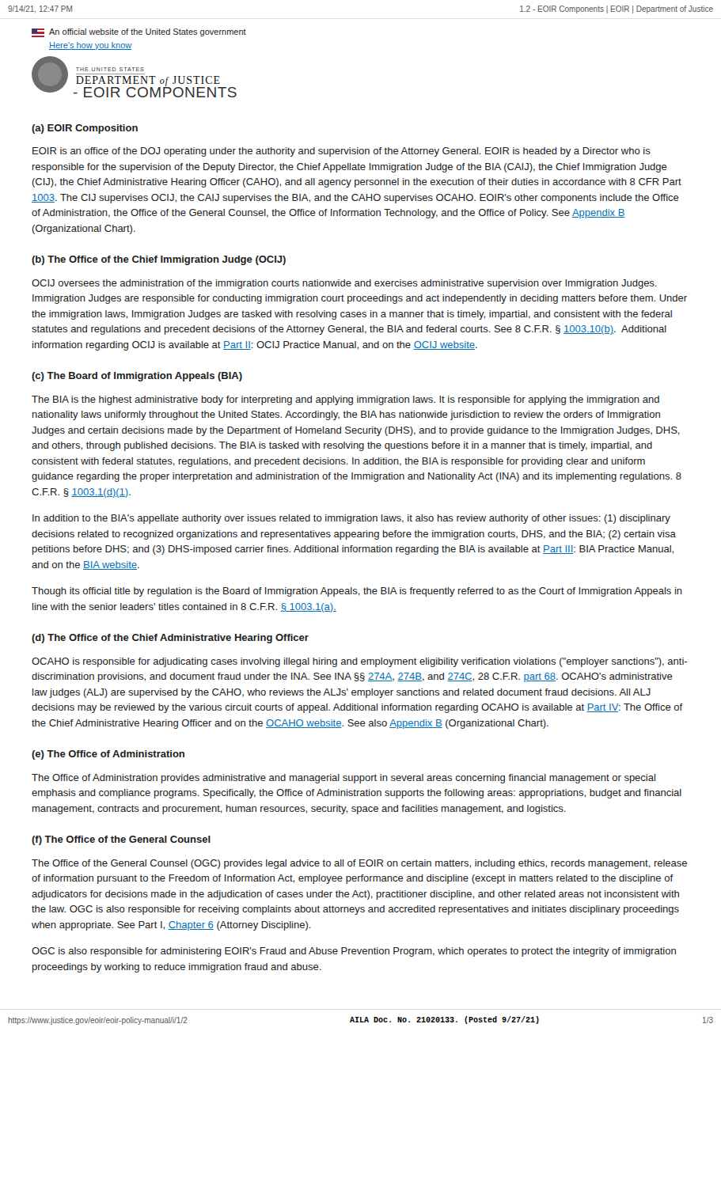9/14/21, 12:47 PM 1.2 - EOIR Components | EOIR | Department of Justice
An official website of the United States government
Here's how you know
THE UNITED STATES
DEPARTMENT of JUSTICE
- EOIR COMPONENTS
(a) EOIR Composition
EOIR is an office of the DOJ operating under the authority and supervision of the Attorney General. EOIR is headed by a Director who is responsible for the supervision of the Deputy Director, the Chief Appellate Immigration Judge of the BIA (CAIJ), the Chief Immigration Judge (CIJ), the Chief Administrative Hearing Officer (CAHO), and all agency personnel in the execution of their duties in accordance with 8 CFR Part 1003. The CIJ supervises OCIJ, the CAIJ supervises the BIA, and the CAHO supervises OCAHO. EOIR's other components include the Office of Administration, the Office of the General Counsel, the Office of Information Technology, and the Office of Policy. See Appendix B (Organizational Chart).
(b) The Office of the Chief Immigration Judge (OCIJ)
OCIJ oversees the administration of the immigration courts nationwide and exercises administrative supervision over Immigration Judges. Immigration Judges are responsible for conducting immigration court proceedings and act independently in deciding matters before them. Under the immigration laws, Immigration Judges are tasked with resolving cases in a manner that is timely, impartial, and consistent with the federal statutes and regulations and precedent decisions of the Attorney General, the BIA and federal courts. See 8 C.F.R. § 1003.10(b). Additional information regarding OCIJ is available at Part II: OCIJ Practice Manual, and on the OCIJ website.
(c) The Board of Immigration Appeals (BIA)
The BIA is the highest administrative body for interpreting and applying immigration laws. It is responsible for applying the immigration and nationality laws uniformly throughout the United States. Accordingly, the BIA has nationwide jurisdiction to review the orders of Immigration Judges and certain decisions made by the Department of Homeland Security (DHS), and to provide guidance to the Immigration Judges, DHS, and others, through published decisions. The BIA is tasked with resolving the questions before it in a manner that is timely, impartial, and consistent with federal statutes, regulations, and precedent decisions. In addition, the BIA is responsible for providing clear and uniform guidance regarding the proper interpretation and administration of the Immigration and Nationality Act (INA) and its implementing regulations. 8 C.F.R. § 1003.1(d)(1).
In addition to the BIA's appellate authority over issues related to immigration laws, it also has review authority of other issues: (1) disciplinary decisions related to recognized organizations and representatives appearing before the immigration courts, DHS, and the BIA; (2) certain visa petitions before DHS; and (3) DHS-imposed carrier fines. Additional information regarding the BIA is available at Part III: BIA Practice Manual, and on the BIA website.
Though its official title by regulation is the Board of Immigration Appeals, the BIA is frequently referred to as the Court of Immigration Appeals in line with the senior leaders' titles contained in 8 C.F.R. § 1003.1(a).
(d) The Office of the Chief Administrative Hearing Officer
OCAHO is responsible for adjudicating cases involving illegal hiring and employment eligibility verification violations ("employer sanctions"), anti-discrimination provisions, and document fraud under the INA. See INA §§ 274A, 274B, and 274C, 28 C.F.R. part 68. OCAHO's administrative law judges (ALJ) are supervised by the CAHO, who reviews the ALJs' employer sanctions and related document fraud decisions. All ALJ decisions may be reviewed by the various circuit courts of appeal. Additional information regarding OCAHO is available at Part IV: The Office of the Chief Administrative Hearing Officer and on the OCAHO website. See also Appendix B (Organizational Chart).
(e) The Office of Administration
The Office of Administration provides administrative and managerial support in several areas concerning financial management or special emphasis and compliance programs. Specifically, the Office of Administration supports the following areas: appropriations, budget and financial management, contracts and procurement, human resources, security, space and facilities management, and logistics.
(f) The Office of the General Counsel
The Office of the General Counsel (OGC) provides legal advice to all of EOIR on certain matters, including ethics, records management, release of information pursuant to the Freedom of Information Act, employee performance and discipline (except in matters related to the discipline of adjudicators for decisions made in the adjudication of cases under the Act), practitioner discipline, and other related areas not inconsistent with the law. OGC is also responsible for receiving complaints about attorneys and accredited representatives and initiates disciplinary proceedings when appropriate. See Part I, Chapter 6 (Attorney Discipline).
OGC is also responsible for administering EOIR's Fraud and Abuse Prevention Program, which operates to protect the integrity of immigration proceedings by working to reduce immigration fraud and abuse.
https://www.justice.gov/eoir/eoir-policy-manual/i/1/2 AILA Doc. No. 21020133. (Posted 9/27/21) 1/3